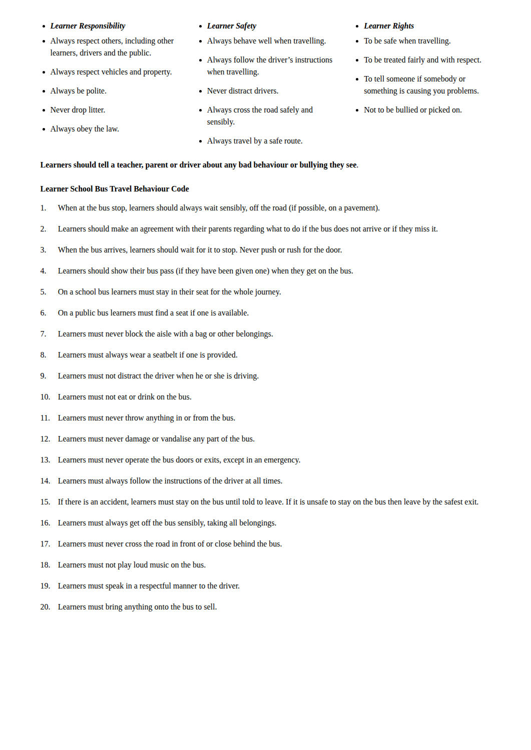Learner Responsibility
Always respect others, including other learners, drivers and the public.
Always respect vehicles and property.
Always be polite.
Never drop litter.
Always obey the law.
Learner Safety
Always behave well when travelling.
Always follow the driver’s instructions when travelling.
Never distract drivers.
Always cross the road safely and sensibly.
Always travel by a safe route.
Learner Rights
To be safe when travelling.
To be treated fairly and with respect.
To tell someone if somebody or something is causing you problems.
Not to be bullied or picked on.
Learners should tell a teacher, parent or driver about any bad behaviour or bullying they see.
Learner School Bus Travel Behaviour Code
When at the bus stop, learners should always wait sensibly, off the road (if possible, on a pavement).
Learners should make an agreement with their parents regarding what to do if the bus does not arrive or if they miss it.
When the bus arrives, learners should wait for it to stop. Never push or rush for the door.
Learners should show their bus pass (if they have been given one) when they get on the bus.
On a school bus learners must stay in their seat for the whole journey.
On a public bus learners must find a seat if one is available.
Learners must never block the aisle with a bag or other belongings.
Learners must always wear a seatbelt if one is provided.
Learners must not distract the driver when he or she is driving.
Learners must not eat or drink on the bus.
Learners must never throw anything in or from the bus.
Learners must never damage or vandalise any part of the bus.
Learners must never operate the bus doors or exits, except in an emergency.
Learners must always follow the instructions of the driver at all times.
If there is an accident, learners must stay on the bus until told to leave. If it is unsafe to stay on the bus then leave by the safest exit.
Learners must always get off the bus sensibly, taking all belongings.
Learners must never cross the road in front of or close behind the bus.
Learners must not play loud music on the bus.
Learners must speak in a respectful manner to the driver.
Learners must bring anything onto the bus to sell.